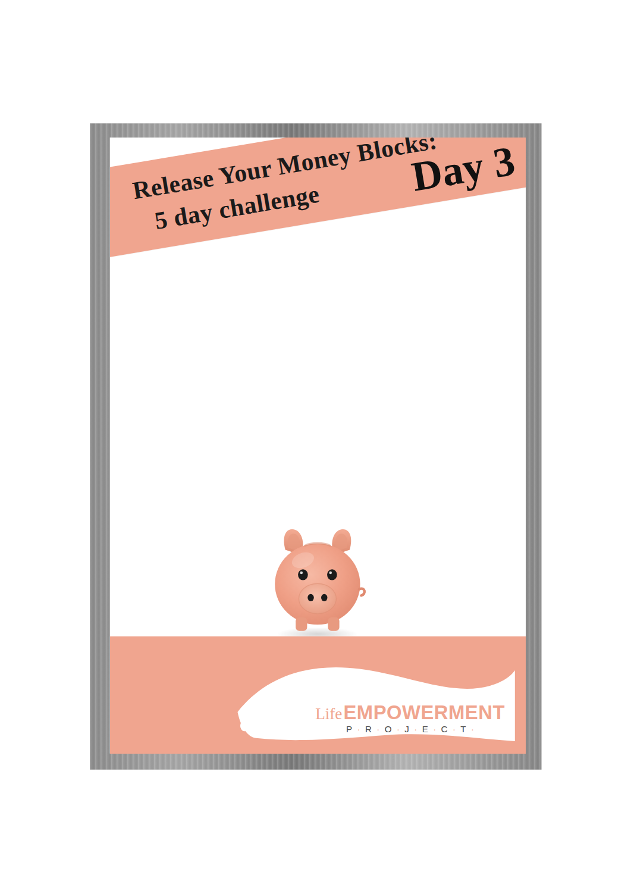Release Your Money Blocks: 5 day challenge
Day 3
Life EMPOWERMENT
P·R·O·J·E·C·T·